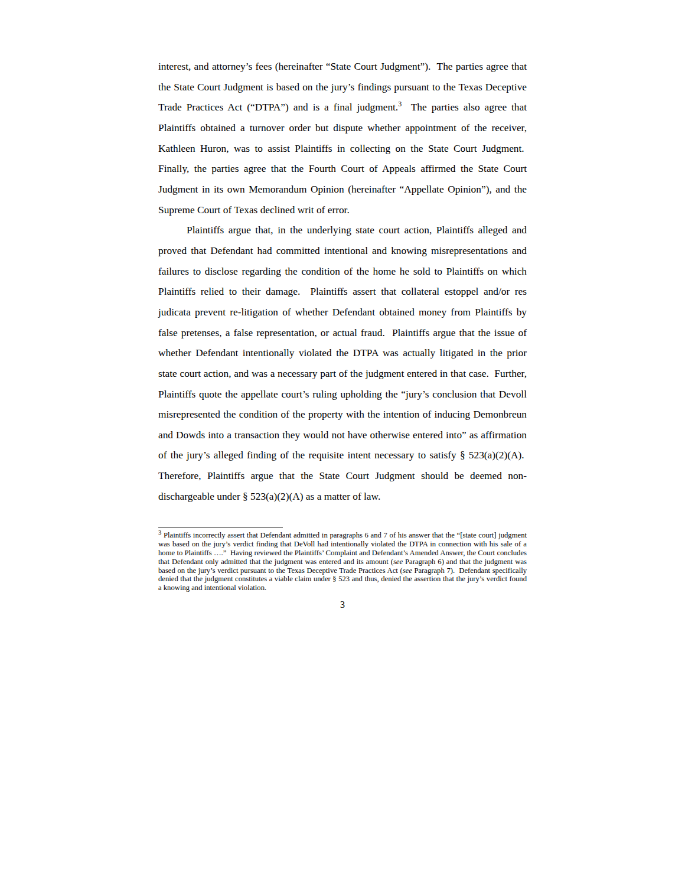interest, and attorney’s fees (hereinafter “State Court Judgment”). The parties agree that the State Court Judgment is based on the jury’s findings pursuant to the Texas Deceptive Trade Practices Act (“DTPA”) and is a final judgment.3 The parties also agree that Plaintiffs obtained a turnover order but dispute whether appointment of the receiver, Kathleen Huron, was to assist Plaintiffs in collecting on the State Court Judgment. Finally, the parties agree that the Fourth Court of Appeals affirmed the State Court Judgment in its own Memorandum Opinion (hereinafter “Appellate Opinion”), and the Supreme Court of Texas declined writ of error.
Plaintiffs argue that, in the underlying state court action, Plaintiffs alleged and proved that Defendant had committed intentional and knowing misrepresentations and failures to disclose regarding the condition of the home he sold to Plaintiffs on which Plaintiffs relied to their damage. Plaintiffs assert that collateral estoppel and/or res judicata prevent re-litigation of whether Defendant obtained money from Plaintiffs by false pretenses, a false representation, or actual fraud. Plaintiffs argue that the issue of whether Defendant intentionally violated the DTPA was actually litigated in the prior state court action, and was a necessary part of the judgment entered in that case. Further, Plaintiffs quote the appellate court’s ruling upholding the “jury’s conclusion that Devoll misrepresented the condition of the property with the intention of inducing Demonbreun and Dowds into a transaction they would not have otherwise entered into” as affirmation of the jury’s alleged finding of the requisite intent necessary to satisfy § 523(a)(2)(A). Therefore, Plaintiffs argue that the State Court Judgment should be deemed non-dischargeable under § 523(a)(2)(A) as a matter of law.
3 Plaintiffs incorrectly assert that Defendant admitted in paragraphs 6 and 7 of his answer that the “[state court] judgment was based on the jury’s verdict finding that DeVoll had intentionally violated the DTPA in connection with his sale of a home to Plaintiffs ….” Having reviewed the Plaintiffs’ Complaint and Defendant’s Amended Answer, the Court concludes that Defendant only admitted that the judgment was entered and its amount (see Paragraph 6) and that the judgment was based on the jury’s verdict pursuant to the Texas Deceptive Trade Practices Act (see Paragraph 7). Defendant specifically denied that the judgment constitutes a viable claim under § 523 and thus, denied the assertion that the jury’s verdict found a knowing and intentional violation.
3